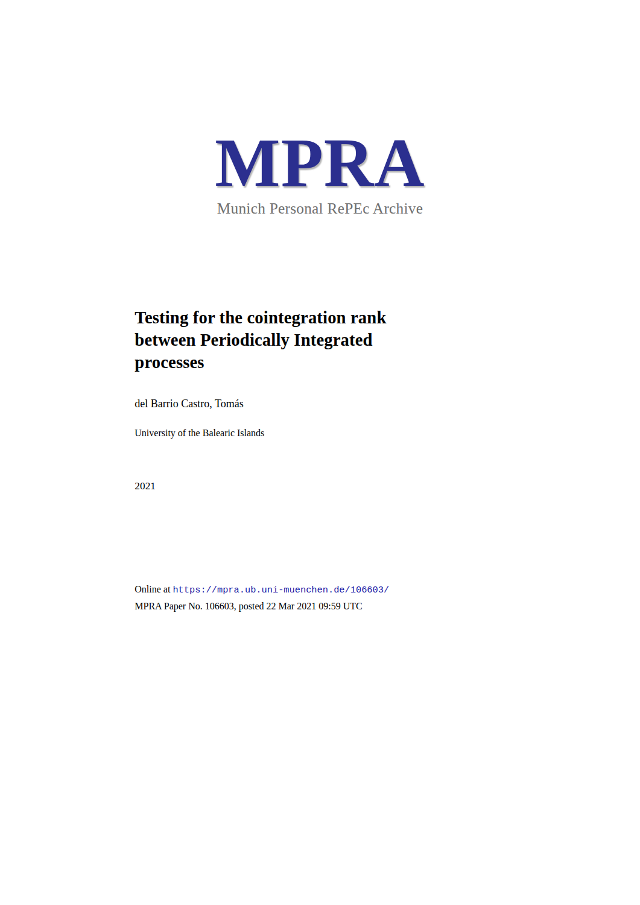MPRA
Munich Personal RePEc Archive
Testing for the cointegration rank
between Periodically Integrated
processes
del Barrio Castro, Tomás
University of the Balearic Islands
2021
Online at https://mpra.ub.uni-muenchen.de/106603/
MPRA Paper No. 106603, posted 22 Mar 2021 09:59 UTC